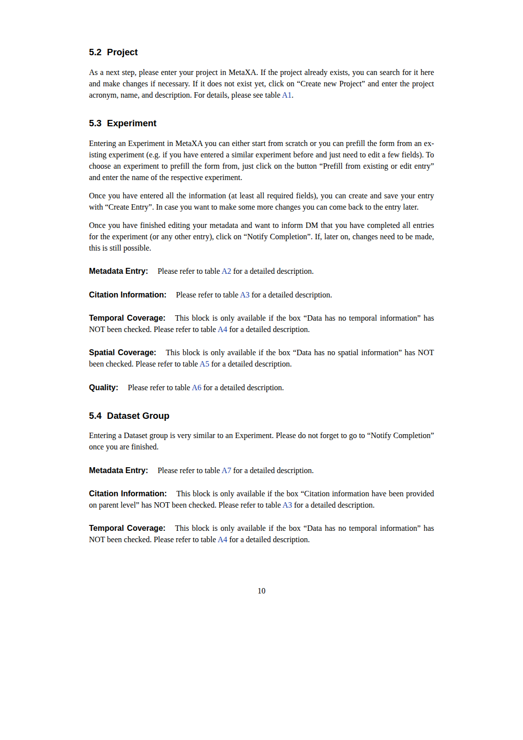5.2 Project
As a next step, please enter your project in MetaXA. If the project already exists, you can search for it here and make changes if necessary. If it does not exist yet, click on “Create new Project” and enter the project acronym, name, and description. For details, please see table A1.
5.3 Experiment
Entering an Experiment in MetaXA you can either start from scratch or you can prefill the form from an existing experiment (e.g. if you have entered a similar experiment before and just need to edit a few fields). To choose an experiment to prefill the form from, just click on the button “Prefill from existing or edit entry” and enter the name of the respective experiment.
Once you have entered all the information (at least all required fields), you can create and save your entry with “Create Entry”. In case you want to make some more changes you can come back to the entry later.
Once you have finished editing your metadata and want to inform DM that you have completed all entries for the experiment (or any other entry), click on “Notify Completion”. If, later on, changes need to be made, this is still possible.
Metadata Entry: Please refer to table A2 for a detailed description.
Citation Information: Please refer to table A3 for a detailed description.
Temporal Coverage: This block is only available if the box “Data has no temporal information” has NOT been checked. Please refer to table A4 for a detailed description.
Spatial Coverage: This block is only available if the box “Data has no spatial information” has NOT been checked. Please refer to table A5 for a detailed description.
Quality: Please refer to table A6 for a detailed description.
5.4 Dataset Group
Entering a Dataset group is very similar to an Experiment. Please do not forget to go to “Notify Completion” once you are finished.
Metadata Entry: Please refer to table A7 for a detailed description.
Citation Information: This block is only available if the box “Citation information have been provided on parent level” has NOT been checked. Please refer to table A3 for a detailed description.
Temporal Coverage: This block is only available if the box “Data has no temporal information” has NOT been checked. Please refer to table A4 for a detailed description.
10